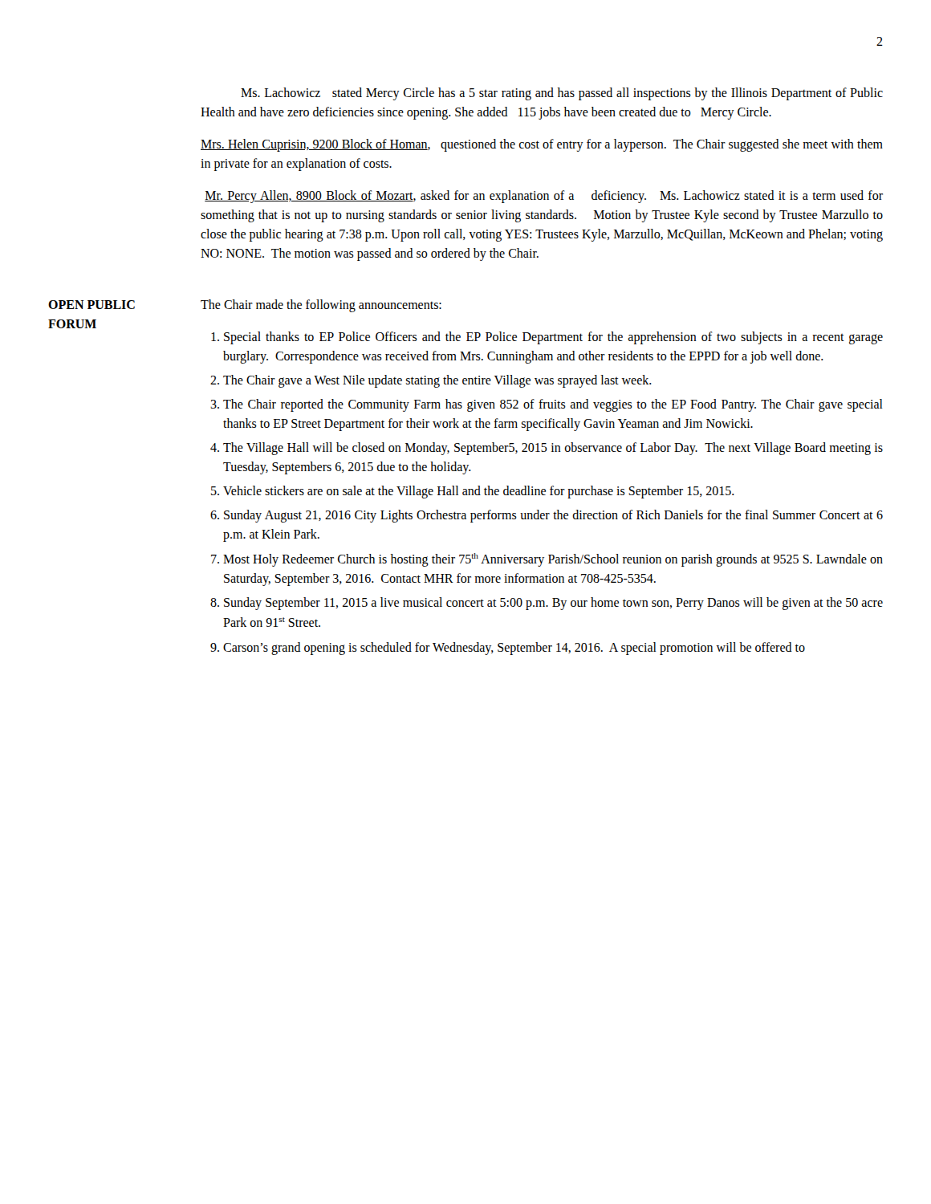2
Ms. Lachowicz stated Mercy Circle has a 5 star rating and has passed all inspections by the Illinois Department of Public Health and have zero deficiencies since opening. She added 115 jobs have been created due to Mercy Circle.
Mrs. Helen Cuprisin, 9200 Block of Homan, questioned the cost of entry for a layperson. The Chair suggested she meet with them in private for an explanation of costs.
Mr. Percy Allen, 8900 Block of Mozart, asked for an explanation of a deficiency. Ms. Lachowicz stated it is a term used for something that is not up to nursing standards or senior living standards. Motion by Trustee Kyle second by Trustee Marzullo to close the public hearing at 7:38 p.m. Upon roll call, voting YES: Trustees Kyle, Marzullo, McQuillan, McKeown and Phelan; voting NO: NONE. The motion was passed and so ordered by the Chair.
OPEN PUBLIC
FORUM
The Chair made the following announcements:
Special thanks to EP Police Officers and the EP Police Department for the apprehension of two subjects in a recent garage burglary. Correspondence was received from Mrs. Cunningham and other residents to the EPPD for a job well done.
The Chair gave a West Nile update stating the entire Village was sprayed last week.
The Chair reported the Community Farm has given 852 of fruits and veggies to the EP Food Pantry. The Chair gave special thanks to EP Street Department for their work at the farm specifically Gavin Yeaman and Jim Nowicki.
The Village Hall will be closed on Monday, September5, 2015 in observance of Labor Day. The next Village Board meeting is Tuesday, Septembers 6, 2015 due to the holiday.
Vehicle stickers are on sale at the Village Hall and the deadline for purchase is September 15, 2015.
Sunday August 21, 2016 City Lights Orchestra performs under the direction of Rich Daniels for the final Summer Concert at 6 p.m. at Klein Park.
Most Holy Redeemer Church is hosting their 75th Anniversary Parish/School reunion on parish grounds at 9525 S. Lawndale on Saturday, September 3, 2016. Contact MHR for more information at 708-425-5354.
Sunday September 11, 2015 a live musical concert at 5:00 p.m. By our home town son, Perry Danos will be given at the 50 acre Park on 91st Street.
Carson’s grand opening is scheduled for Wednesday, September 14, 2016. A special promotion will be offered to